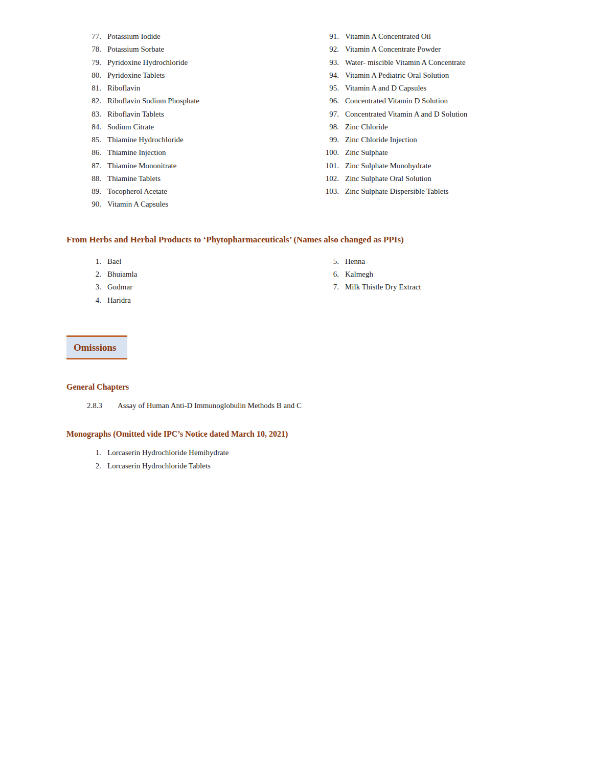77. Potassium Iodide
78. Potassium Sorbate
79. Pyridoxine Hydrochloride
80. Pyridoxine Tablets
81. Riboflavin
82. Riboflavin Sodium Phosphate
83. Riboflavin Tablets
84. Sodium Citrate
85. Thiamine Hydrochloride
86. Thiamine Injection
87. Thiamine Mononitrate
88. Thiamine Tablets
89. Tocopherol Acetate
90. Vitamin A Capsules
91. Vitamin A Concentrated Oil
92. Vitamin A Concentrate Powder
93. Water- miscible Vitamin A Concentrate
94. Vitamin A Pediatric Oral Solution
95. Vitamin A and D Capsules
96. Concentrated Vitamin D Solution
97. Concentrated Vitamin A and D Solution
98. Zinc Chloride
99. Zinc Chloride Injection
100. Zinc Sulphate
101. Zinc Sulphate Monohydrate
102. Zinc Sulphate Oral Solution
103. Zinc Sulphate Dispersible Tablets
From Herbs and Herbal Products to ‘Phytopharmaceuticals’ (Names also changed as PPIs)
1. Bael
2. Bhuiamla
3. Gudmar
4. Haridra
5. Henna
6. Kalmegh
7. Milk Thistle Dry Extract
Omissions
General Chapters
2.8.3 Assay of Human Anti-D Immunoglobulin Methods B and C
Monographs (Omitted vide IPC’s Notice dated March 10, 2021)
1. Lorcaserin Hydrochloride Hemihydrate
2. Lorcaserin Hydrochloride Tablets